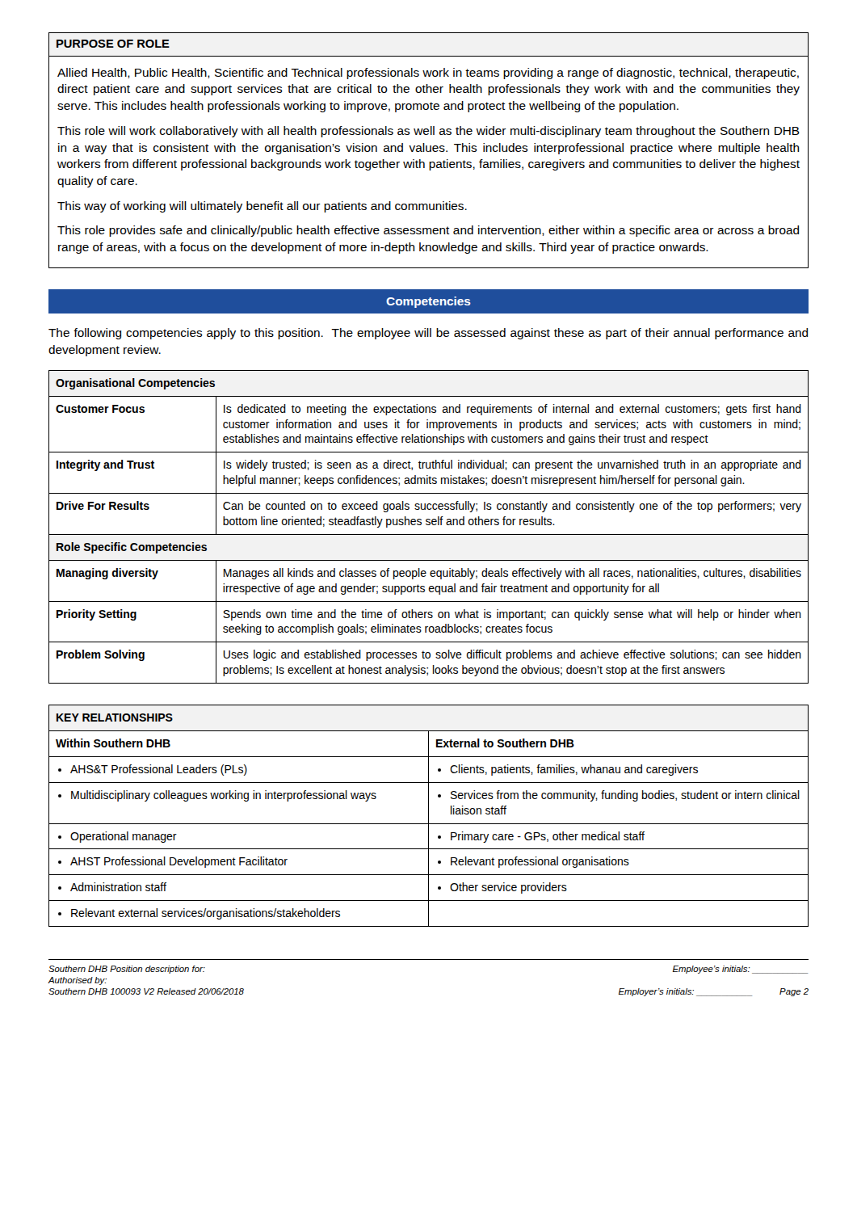PURPOSE OF ROLE
Allied Health, Public Health, Scientific and Technical professionals work in teams providing a range of diagnostic, technical, therapeutic, direct patient care and support services that are critical to the other health professionals they work with and the communities they serve. This includes health professionals working to improve, promote and protect the wellbeing of the population.
This role will work collaboratively with all health professionals as well as the wider multi-disciplinary team throughout the Southern DHB in a way that is consistent with the organisation’s vision and values. This includes interprofessional practice where multiple health workers from different professional backgrounds work together with patients, families, caregivers and communities to deliver the highest quality of care.
This way of working will ultimately benefit all our patients and communities.
This role provides safe and clinically/public health effective assessment and intervention, either within a specific area or across a broad range of areas, with a focus on the development of more in-depth knowledge and skills. Third year of practice onwards.
Competencies
The following competencies apply to this position. The employee will be assessed against these as part of their annual performance and development review.
| Organisational Competencies |
| Customer Focus | Is dedicated to meeting the expectations and requirements of internal and external customers; gets first hand customer information and uses it for improvements in products and services; acts with customers in mind; establishes and maintains effective relationships with customers and gains their trust and respect |
| Integrity and Trust | Is widely trusted; is seen as a direct, truthful individual; can present the unvarnished truth in an appropriate and helpful manner; keeps confidences; admits mistakes; doesn’t misrepresent him/herself for personal gain. |
| Drive For Results | Can be counted on to exceed goals successfully; Is constantly and consistently one of the top performers; very bottom line oriented; steadfastly pushes self and others for results. |
| Role Specific Competencies |
| Managing diversity | Manages all kinds and classes of people equitably; deals effectively with all races, nationalities, cultures, disabilities irrespective of age and gender; supports equal and fair treatment and opportunity for all |
| Priority Setting | Spends own time and the time of others on what is important; can quickly sense what will help or hinder when seeking to accomplish goals; eliminates roadblocks; creates focus |
| Problem Solving | Uses logic and established processes to solve difficult problems and achieve effective solutions; can see hidden problems; Is excellent at honest analysis; looks beyond the obvious; doesn’t stop at the first answers |
| KEY RELATIONSHIPS |
| Within Southern DHB | External to Southern DHB |
| AHS&T Professional Leaders (PLs) | Clients, patients, families, whanau and caregivers |
| Multidisciplinary colleagues working in interprofessional ways | Services from the community, funding bodies, student or intern clinical liaison staff |
| Operational manager | Primary care - GPs, other medical staff |
| AHST Professional Development Facilitator | Relevant professional organisations |
| Administration staff | Other service providers |
| Relevant external services/organisations/stakeholders | |
Southern DHB Position description for:
Authorised by:
Southern DHB 100093 V2 Released 20/06/2018
Employee’s initials: ___________
Employer’s initials: ___________ Page 2